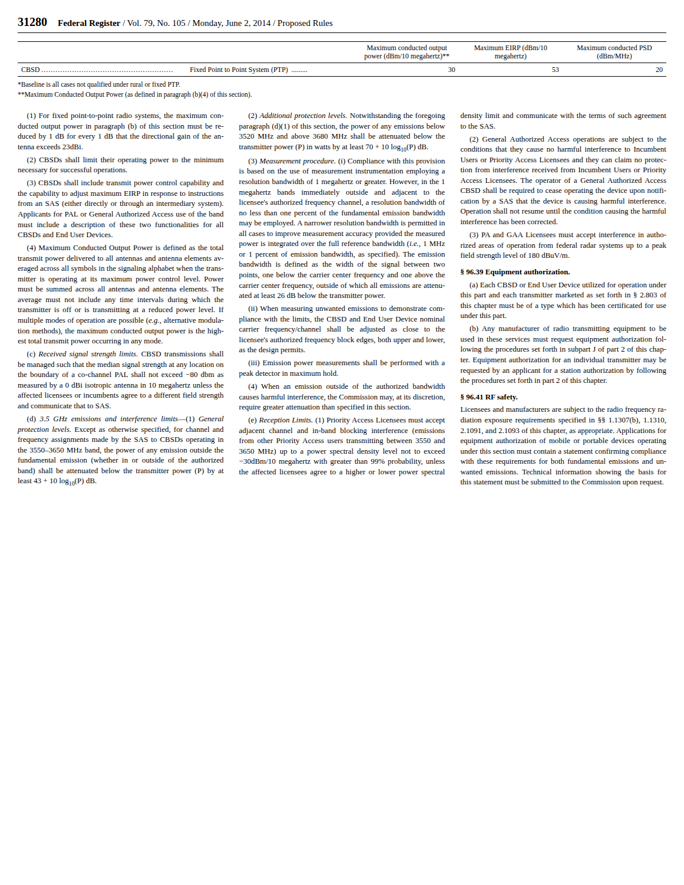31280 Federal Register / Vol. 79, No. 105 / Monday, June 2, 2014 / Proposed Rules
| | | Maximum conducted output power (dBm/10 megahertz)** | Maximum EIRP (dBm/10 megahertz) | Maximum conducted PSD (dBm/MHz) |
| --- | --- | --- | --- | --- |
| CBSD | Fixed Point to Point System (PTP) ......... | 30 | 53 | 20 |
*Baseline is all cases not qualified under rural or fixed PTP.
**Maximum Conducted Output Power (as defined in paragraph (b)(4) of this section).
(1) For fixed point-to-point radio systems, the maximum conducted output power in paragraph (b) of this section must be reduced by 1 dB for every 1 dB that the directional gain of the antenna exceeds 23dBi.
(2) CBSDs shall limit their operating power to the minimum necessary for successful operations.
(3) CBSDs shall include transmit power control capability and the capability to adjust maximum EIRP in response to instructions from an SAS (either directly or through an intermediary system). Applicants for PAL or General Authorized Access use of the band must include a description of these two functionalities for all CBSDs and End User Devices.
(4) Maximum Conducted Output Power is defined as the total transmit power delivered to all antennas and antenna elements averaged across all symbols in the signaling alphabet when the transmitter is operating at its maximum power control level. Power must be summed across all antennas and antenna elements. The average must not include any time intervals during which the transmitter is off or is transmitting at a reduced power level. If multiple modes of operation are possible (e.g., alternative modulation methods), the maximum conducted output power is the highest total transmit power occurring in any mode.
(c) Received signal strength limits. CBSD transmissions shall be managed such that the median signal strength at any location on the boundary of a co-channel PAL shall not exceed −80 dbm as measured by a 0 dBi isotropic antenna in 10 megahertz unless the affected licensees or incumbents agree to a different field strength and communicate that to SAS.
(d) 3.5 GHz emissions and interference limits—(1) General protection levels. Except as otherwise specified, for channel and frequency assignments made by the SAS to CBSDs operating in the 3550–3650 MHz band, the power of any emission outside the fundamental emission (whether in or outside of the authorized band) shall be attenuated below the transmitter power (P) by at least 43 + 10 log10(P) dB.
(2) Additional protection levels. Notwithstanding the foregoing paragraph (d)(1) of this section, the power of any emissions below 3520 MHz and above 3680 MHz shall be attenuated below the transmitter power (P) in watts by at least 70 + 10 log10(P) dB.
(3) Measurement procedure. (i) Compliance with this provision is based on the use of measurement instrumentation employing a resolution bandwidth of 1 megahertz or greater. However, in the 1 megahertz bands immediately outside and adjacent to the licensee's authorized frequency channel, a resolution bandwidth of no less than one percent of the fundamental emission bandwidth may be employed. A narrower resolution bandwidth is permitted in all cases to improve measurement accuracy provided the measured power is integrated over the full reference bandwidth (i.e., 1 MHz or 1 percent of emission bandwidth, as specified). The emission bandwidth is defined as the width of the signal between two points, one below the carrier center frequency and one above the carrier center frequency, outside of which all emissions are attenuated at least 26 dB below the transmitter power.
(ii) When measuring unwanted emissions to demonstrate compliance with the limits, the CBSD and End User Device nominal carrier frequency/channel shall be adjusted as close to the licensee's authorized frequency block edges, both upper and lower, as the design permits.
(iii) Emission power measurements shall be performed with a peak detector in maximum hold.
(4) When an emission outside of the authorized bandwidth causes harmful interference, the Commission may, at its discretion, require greater attenuation than specified in this section.
(e) Reception Limits. (1) Priority Access Licensees must accept adjacent channel and in-band blocking interference (emissions from other Priority Access users transmitting between 3550 and 3650 MHz) up to a power spectral density level not to exceed −30dBm/10 megahertz with greater than 99% probability, unless the affected licensees agree to a higher or lower power spectral density limit and communicate with the terms of such agreement to the SAS.
(2) General Authorized Access operations are subject to the conditions that they cause no harmful interference to Incumbent Users or Priority Access Licensees and they can claim no protection from interference received from Incumbent Users or Priority Access Licensees. The operator of a General Authorized Access CBSD shall be required to cease operating the device upon notification by a SAS that the device is causing harmful interference. Operation shall not resume until the condition causing the harmful interference has been corrected.
(3) PA and GAA Licensees must accept interference in authorized areas of operation from federal radar systems up to a peak field strength level of 180 dBuV/m.
§ 96.39 Equipment authorization.
(a) Each CBSD or End User Device utilized for operation under this part and each transmitter marketed as set forth in § 2.803 of this chapter must be of a type which has been certificated for use under this part.
(b) Any manufacturer of radio transmitting equipment to be used in these services must request equipment authorization following the procedures set forth in subpart J of part 2 of this chapter. Equipment authorization for an individual transmitter may be requested by an applicant for a station authorization by following the procedures set forth in part 2 of this chapter.
§ 96.41 RF safety.
Licensees and manufacturers are subject to the radio frequency radiation exposure requirements specified in §§ 1.1307(b), 1.1310, 2.1091, and 2.1093 of this chapter, as appropriate. Applications for equipment authorization of mobile or portable devices operating under this section must contain a statement confirming compliance with these requirements for both fundamental emissions and unwanted emissions. Technical information showing the basis for this statement must be submitted to the Commission upon request.